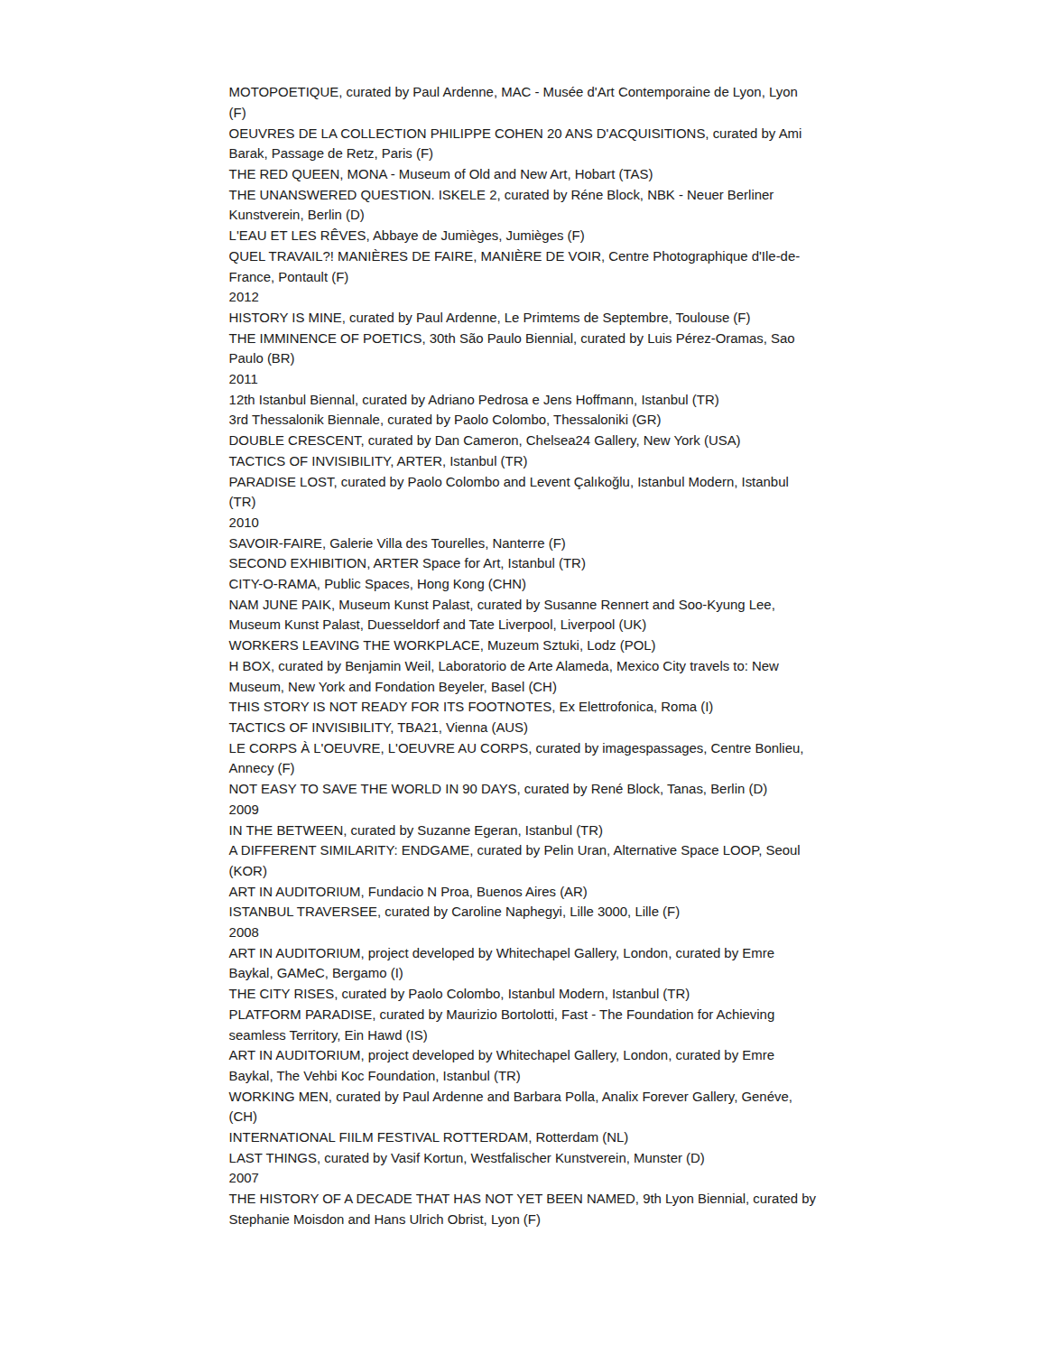MOTOPOETIQUE, curated by Paul Ardenne, MAC - Musée d'Art Contemporaine de Lyon, Lyon (F)
OEUVRES DE LA COLLECTION PHILIPPE COHEN 20 ANS D'ACQUISITIONS, curated by Ami Barak, Passage de Retz, Paris (F)
THE RED QUEEN, MONA - Museum of Old and New Art, Hobart (TAS)
THE UNANSWERED QUESTION. ISKELE 2, curated by Réne Block, NBK - Neuer Berliner Kunstverein, Berlin (D)
L'EAU ET LES RÊVES, Abbaye de Jumièges, Jumièges (F)
QUEL TRAVAIL?! MANIÈRES DE FAIRE, MANIÈRE DE VOIR, Centre Photographique d'Ile-de-France, Pontault (F)
2012
HISTORY IS MINE, curated by Paul Ardenne, Le Primtems de Septembre, Toulouse (F)
THE IMMINENCE OF POETICS, 30th São Paulo Biennial, curated by Luis Pérez-Oramas, Sao Paulo (BR)
2011
12th Istanbul Biennal, curated by Adriano Pedrosa e Jens Hoffmann, Istanbul (TR)
3rd Thessalonik Biennale, curated by Paolo Colombo, Thessaloniki (GR)
DOUBLE CRESCENT, curated by Dan Cameron, Chelsea24 Gallery, New York (USA)
TACTICS OF INVISIBILITY, ARTER, Istanbul (TR)
PARADISE LOST, curated by Paolo Colombo and Levent Çalıkoğlu, Istanbul Modern, Istanbul (TR)
2010
SAVOIR-FAIRE, Galerie Villa des Tourelles, Nanterre (F)
SECOND EXHIBITION, ARTER Space for Art, Istanbul (TR)
CITY-O-RAMA, Public Spaces, Hong Kong (CHN)
NAM JUNE PAIK, Museum Kunst Palast, curated by Susanne Rennert and Soo-Kyung Lee, Museum Kunst Palast, Duesseldorf and Tate Liverpool, Liverpool (UK)
WORKERS LEAVING THE WORKPLACE, Muzeum Sztuki, Lodz (POL)
H BOX, curated by Benjamin Weil, Laboratorio de Arte Alameda, Mexico City travels to: New Museum, New York and Fondation Beyeler, Basel (CH)
THIS STORY IS NOT READY FOR ITS FOOTNOTES, Ex Elettrofonica, Roma (I)
TACTICS OF INVISIBILITY, TBA21, Vienna (AUS)
LE CORPS À L'OEUVRE, L'OEUVRE AU CORPS, curated by imagespassages, Centre Bonlieu, Annecy (F)
NOT EASY TO SAVE THE WORLD IN 90 DAYS, curated by René Block, Tanas, Berlin (D)
2009
IN THE BETWEEN, curated by Suzanne Egeran, Istanbul (TR)
A DIFFERENT SIMILARITY: ENDGAME, curated by Pelin Uran, Alternative Space LOOP, Seoul (KOR)
ART IN AUDITORIUM, Fundacio N Proa, Buenos Aires (AR)
ISTANBUL TRAVERSEE, curated by Caroline Naphegyi, Lille 3000, Lille (F)
2008
ART IN AUDITORIUM, project developed by Whitechapel Gallery, London, curated by Emre Baykal, GAMeC, Bergamo (I)
THE CITY RISES, curated by Paolo Colombo, Istanbul Modern, Istanbul (TR)
PLATFORM PARADISE, curated by Maurizio Bortolotti, Fast - The Foundation for Achieving seamless Territory, Ein Hawd (IS)
ART IN AUDITORIUM, project developed by Whitechapel Gallery, London, curated by Emre Baykal, The Vehbi Koc Foundation, Istanbul (TR)
WORKING MEN, curated by Paul Ardenne and Barbara Polla, Analix Forever Gallery, Genéve, (CH)
INTERNATIONAL FIILM FESTIVAL ROTTERDAM, Rotterdam (NL)
LAST THINGS, curated by Vasif Kortun, Westfalischer Kunstverein, Munster (D)
2007
THE HISTORY OF A DECADE THAT HAS NOT YET BEEN NAMED, 9th Lyon Biennial, curated by Stephanie Moisdon and Hans Ulrich Obrist, Lyon (F)